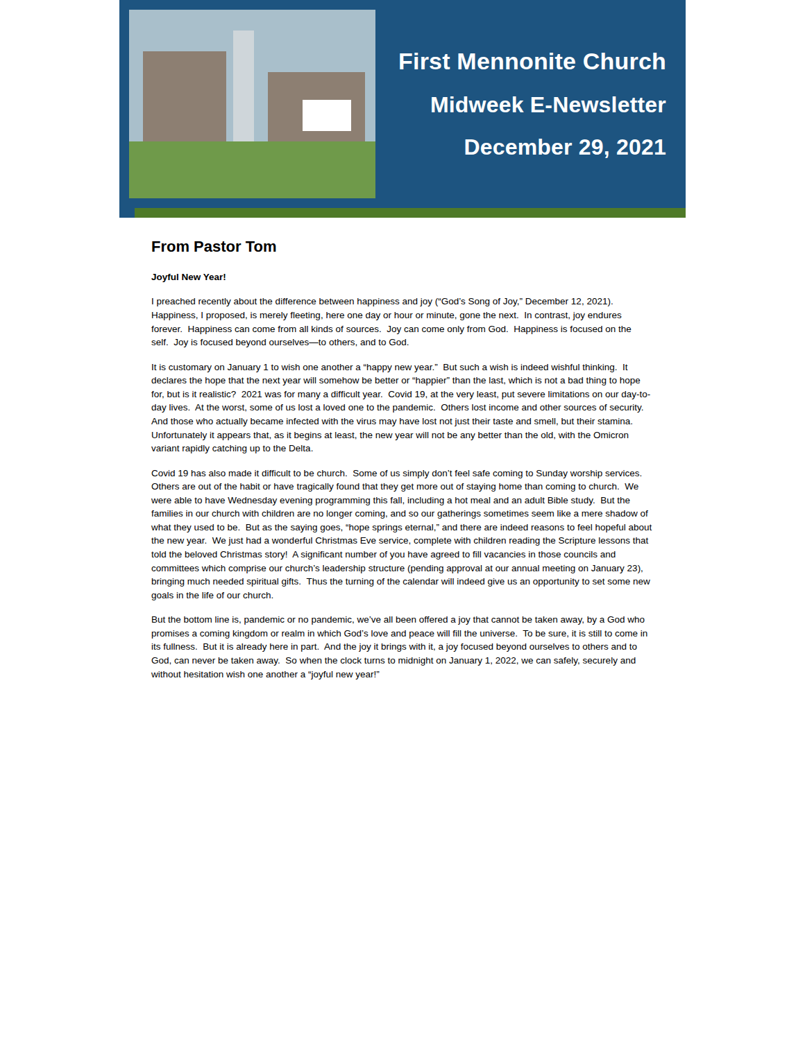First Mennonite Church
Midweek E-Newsletter
December 29, 2021
From Pastor Tom
Joyful New Year!
I preached recently about the difference between happiness and joy (“God’s Song of Joy,” December 12, 2021). Happiness, I proposed, is merely fleeting, here one day or hour or minute, gone the next. In contrast, joy endures forever. Happiness can come from all kinds of sources. Joy can come only from God. Happiness is focused on the self. Joy is focused beyond ourselves—to others, and to God.
It is customary on January 1 to wish one another a “happy new year.” But such a wish is indeed wishful thinking. It declares the hope that the next year will somehow be better or “happier” than the last, which is not a bad thing to hope for, but is it realistic? 2021 was for many a difficult year. Covid 19, at the very least, put severe limitations on our day-to-day lives. At the worst, some of us lost a loved one to the pandemic. Others lost income and other sources of security. And those who actually became infected with the virus may have lost not just their taste and smell, but their stamina. Unfortunately it appears that, as it begins at least, the new year will not be any better than the old, with the Omicron variant rapidly catching up to the Delta.
Covid 19 has also made it difficult to be church. Some of us simply don’t feel safe coming to Sunday worship services. Others are out of the habit or have tragically found that they get more out of staying home than coming to church. We were able to have Wednesday evening programming this fall, including a hot meal and an adult Bible study. But the families in our church with children are no longer coming, and so our gatherings sometimes seem like a mere shadow of what they used to be. But as the saying goes, “hope springs eternal,” and there are indeed reasons to feel hopeful about the new year. We just had a wonderful Christmas Eve service, complete with children reading the Scripture lessons that told the beloved Christmas story! A significant number of you have agreed to fill vacancies in those councils and committees which comprise our church’s leadership structure (pending approval at our annual meeting on January 23), bringing much needed spiritual gifts. Thus the turning of the calendar will indeed give us an opportunity to set some new goals in the life of our church.
But the bottom line is, pandemic or no pandemic, we’ve all been offered a joy that cannot be taken away, by a God who promises a coming kingdom or realm in which God’s love and peace will fill the universe. To be sure, it is still to come in its fullness. But it is already here in part. And the joy it brings with it, a joy focused beyond ourselves to others and to God, can never be taken away. So when the clock turns to midnight on January 1, 2022, we can safely, securely and without hesitation wish one another a “joyful new year!”